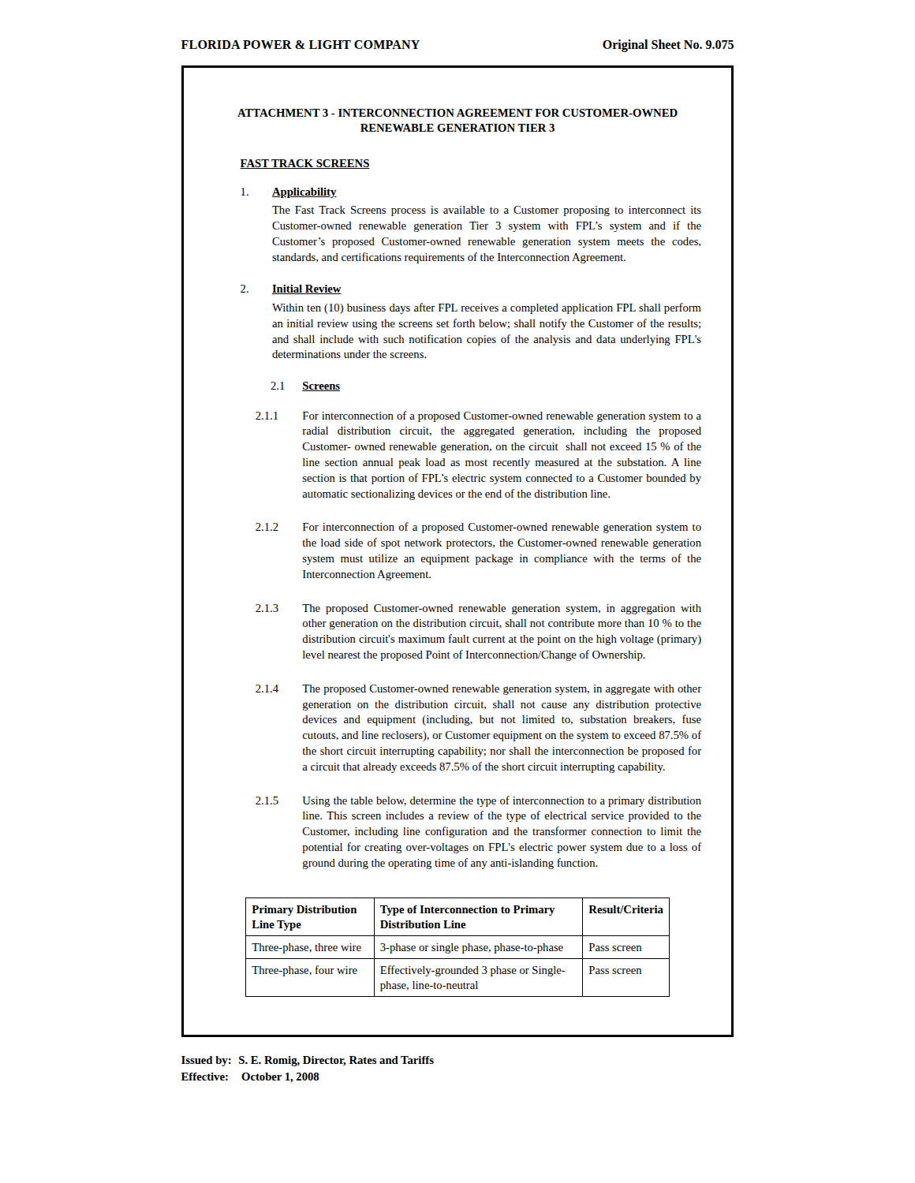FLORIDA POWER & LIGHT COMPANY Original Sheet No. 9.075
ATTACHMENT 3 - INTERCONNECTION AGREEMENT FOR CUSTOMER-OWNED RENEWABLE GENERATION TIER 3
FAST TRACK SCREENS
Applicability The Fast Track Screens process is available to a Customer proposing to interconnect its Customer-owned renewable generation Tier 3 system with FPL’s system and if the Customer’s proposed Customer-owned renewable generation system meets the codes, standards, and certifications requirements of the Interconnection Agreement.
Initial Review Within ten (10) business days after FPL receives a completed application FPL shall perform an initial review using the screens set forth below; shall notify the Customer of the results; and shall include with such notification copies of the analysis and data underlying FPL's determinations under the screens.
2.1 Screens
For interconnection of a proposed Customer-owned renewable generation system to a radial distribution circuit, the aggregated generation, including the proposed Customer- owned renewable generation, on the circuit shall not exceed 15 % of the line section annual peak load as most recently measured at the substation. A line section is that portion of FPL’s electric system connected to a Customer bounded by automatic sectionalizing devices or the end of the distribution line.
For interconnection of a proposed Customer-owned renewable generation system to the load side of spot network protectors, the Customer-owned renewable generation system must utilize an equipment package in compliance with the terms of the Interconnection Agreement.
The proposed Customer-owned renewable generation system, in aggregation with other generation on the distribution circuit, shall not contribute more than 10 % to the distribution circuit's maximum fault current at the point on the high voltage (primary) level nearest the proposed Point of Interconnection/Change of Ownership.
The proposed Customer-owned renewable generation system, in aggregate with other generation on the distribution circuit, shall not cause any distribution protective devices and equipment (including, but not limited to, substation breakers, fuse cutouts, and line reclosers), or Customer equipment on the system to exceed 87.5% of the short circuit interrupting capability; nor shall the interconnection be proposed for a circuit that already exceeds 87.5% of the short circuit interrupting capability.
Using the table below, determine the type of interconnection to a primary distribution line. This screen includes a review of the type of electrical service provided to the Customer, including line configuration and the transformer connection to limit the potential for creating over-voltages on FPL's electric power system due to a loss of ground during the operating time of any anti-islanding function.
| Primary Distribution Line Type | Type of Interconnection to Primary Distribution Line | Result/Criteria |
| --- | --- | --- |
| Three-phase, three wire | 3-phase or single phase, phase-to-phase | Pass screen |
| Three-phase, four wire | Effectively-grounded 3 phase or Single-phase, line-to-neutral | Pass screen |
Issued by: S. E. Romig, Director, Rates and Tariffs
Effective: October 1, 2008